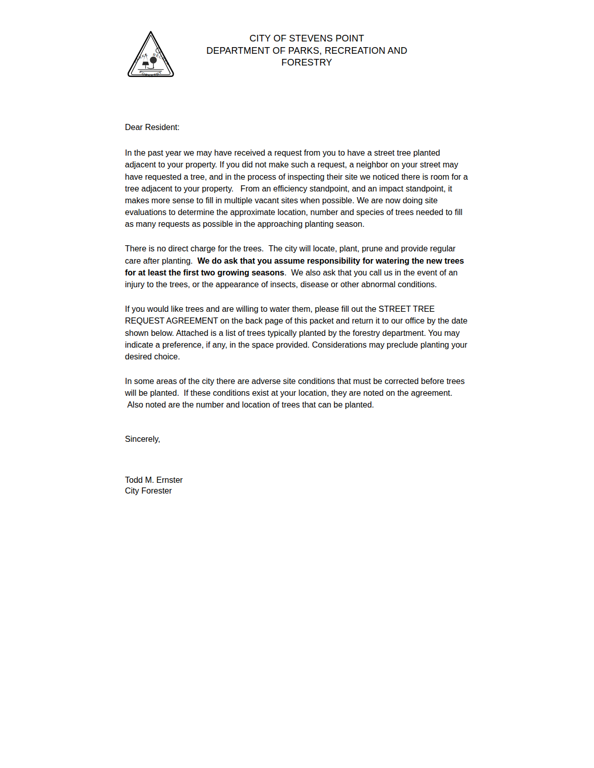Department seal Curved top text: PARKS RECREATION PARKS RECREATION FORESTRY
CITY OF STEVENS POINT
DEPARTMENT OF PARKS, RECREATION AND FORESTRY
Dear Resident:
In the past year we may have received a request from you to have a street tree planted adjacent to your property. If you did not make such a request, a neighbor on your street may have requested a tree, and in the process of inspecting their site we noticed there is room for a tree adjacent to your property. From an efficiency standpoint, and an impact standpoint, it makes more sense to fill in multiple vacant sites when possible. We are now doing site evaluations to determine the approximate location, number and species of trees needed to fill as many requests as possible in the approaching planting season.
There is no direct charge for the trees. The city will locate, plant, prune and provide regular care after planting. We do ask that you assume responsibility for watering the new trees for at least the first two growing seasons. We also ask that you call us in the event of an injury to the trees, or the appearance of insects, disease or other abnormal conditions.
If you would like trees and are willing to water them, please fill out the STREET TREE REQUEST AGREEMENT on the back page of this packet and return it to our office by the date shown below. Attached is a list of trees typically planted by the forestry department. You may indicate a preference, if any, in the space provided. Considerations may preclude planting your desired choice.
In some areas of the city there are adverse site conditions that must be corrected before trees will be planted. If these conditions exist at your location, they are noted on the agreement. Also noted are the number and location of trees that can be planted.
Sincerely,
Todd M. Ernster
City Forester